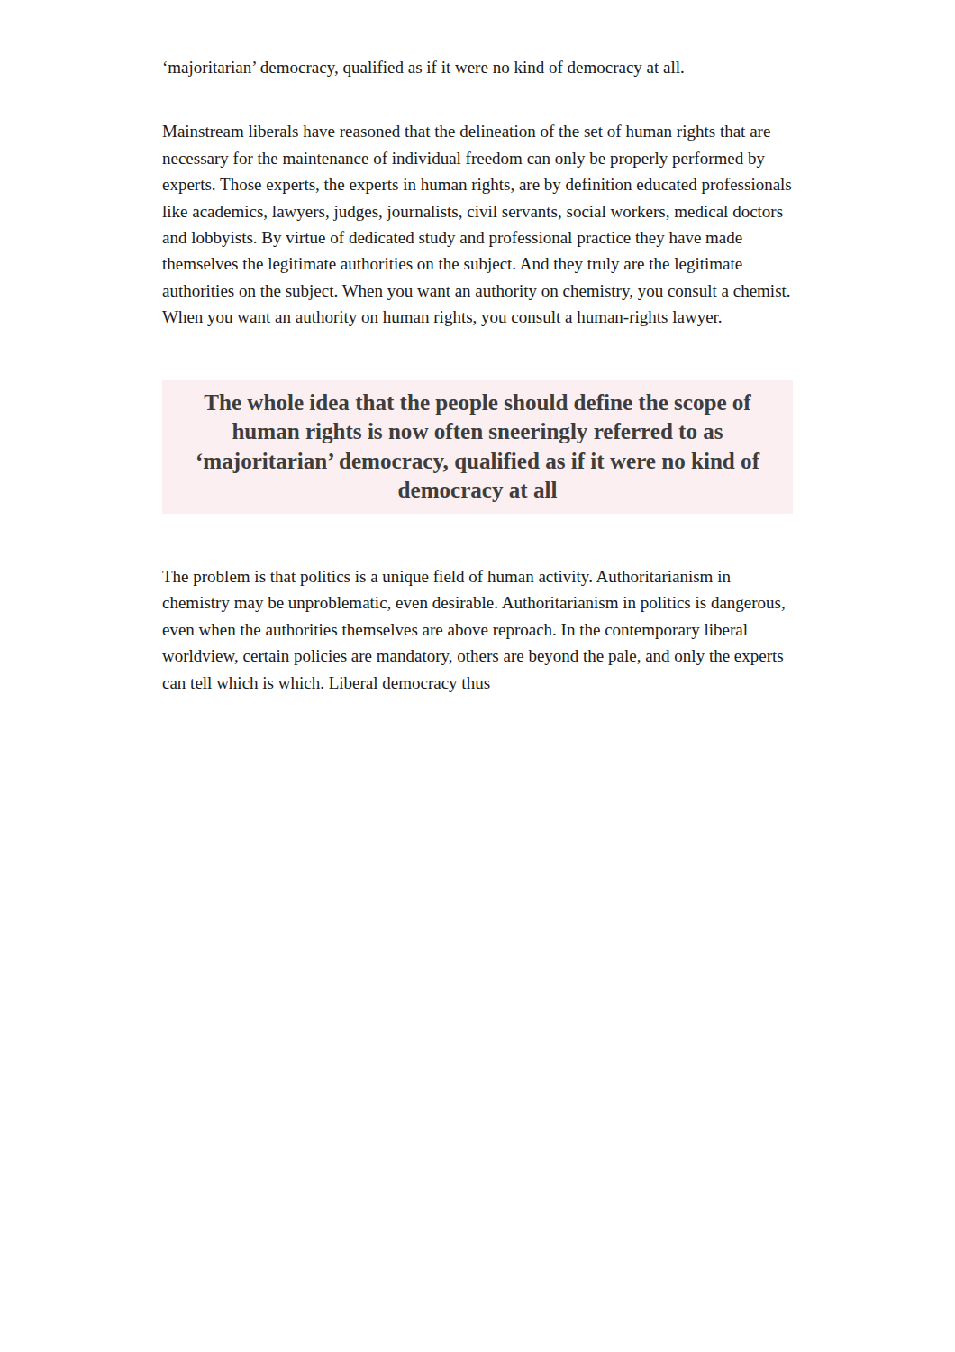‘majoritarian’ democracy, qualified as if it were no kind of democracy at all.
Mainstream liberals have reasoned that the delineation of the set of human rights that are necessary for the maintenance of individual freedom can only be properly performed by experts. Those experts, the experts in human rights, are by definition educated professionals like academics, lawyers, judges, journalists, civil servants, social workers, medical doctors and lobbyists. By virtue of dedicated study and professional practice they have made themselves the legitimate authorities on the subject. And they truly are the legitimate authorities on the subject. When you want an authority on chemistry, you consult a chemist. When you want an authority on human rights, you consult a human-rights lawyer.
The whole idea that the people should define the scope of human rights is now often sneeringly referred to as ‘majoritarian’ democracy, qualified as if it were no kind of democracy at all
The problem is that politics is a unique field of human activity. Authoritarianism in chemistry may be unproblematic, even desirable. Authoritarianism in politics is dangerous, even when the authorities themselves are above reproach. In the contemporary liberal worldview, certain policies are mandatory, others are beyond the pale, and only the experts can tell which is which. Liberal democracy thus